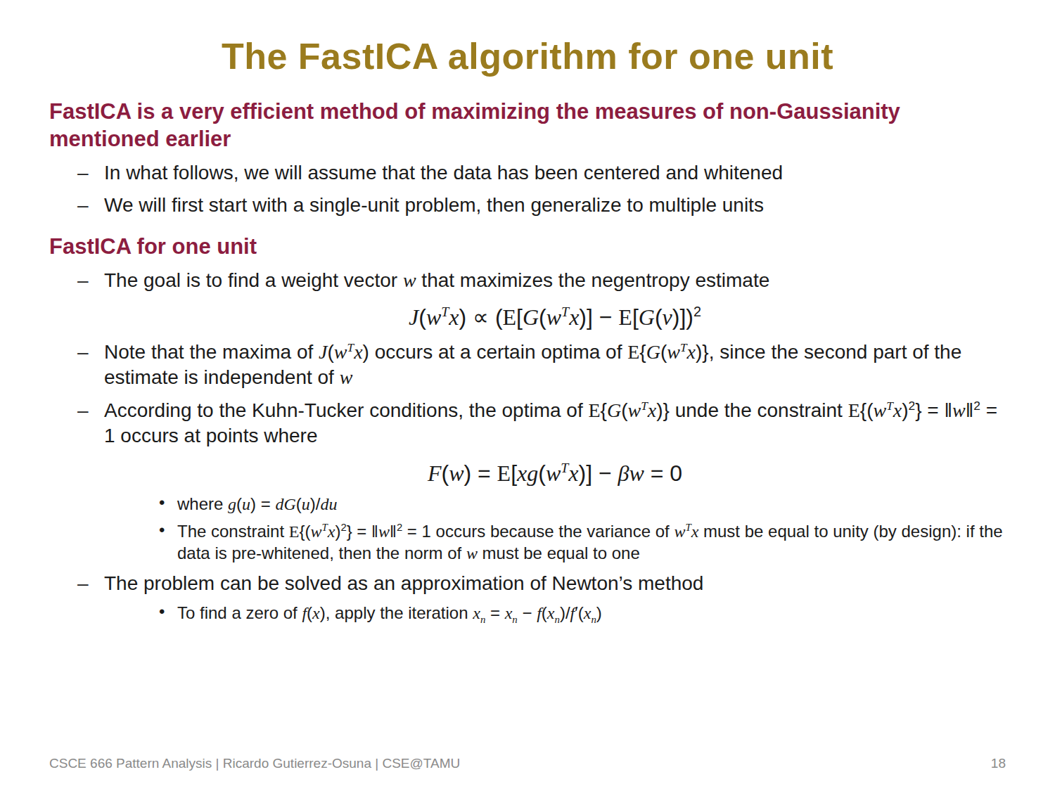The FastICA algorithm for one unit
FastICA is a very efficient method of maximizing the measures of non-Gaussianity mentioned earlier
In what follows, we will assume that the data has been centered and whitened
We will first start with a single-unit problem, then generalize to multiple units
FastICA for one unit
The goal is to find a weight vector w that maximizes the negentropy estimate
J(wTx) ∝ (E[G(wTx)] − E[G(v)])2
Note that the maxima of J(wTx) occurs at a certain optima of E{G(wTx)}, since the second part of the estimate is independent of w
According to the Kuhn-Tucker conditions, the optima of E{G(wTx)} unde the constraint E{(wTx)2} = ‖w‖2 = 1 occurs at points where
F(w) = E[xg(wTx)] − βw = 0
where g(u) = dG(u)/du
The constraint E{(wTx)2} = ‖w‖2 = 1 occurs because the variance of wTx must be equal to unity (by design): if the data is pre-whitened, then the norm of w must be equal to one
The problem can be solved as an approximation of Newton’s method
To find a zero of f(x), apply the iteration xn = xn − f(xn)/f′(xn)
CSCE 666 Pattern Analysis | Ricardo Gutierrez-Osuna | CSE@TAMU 18